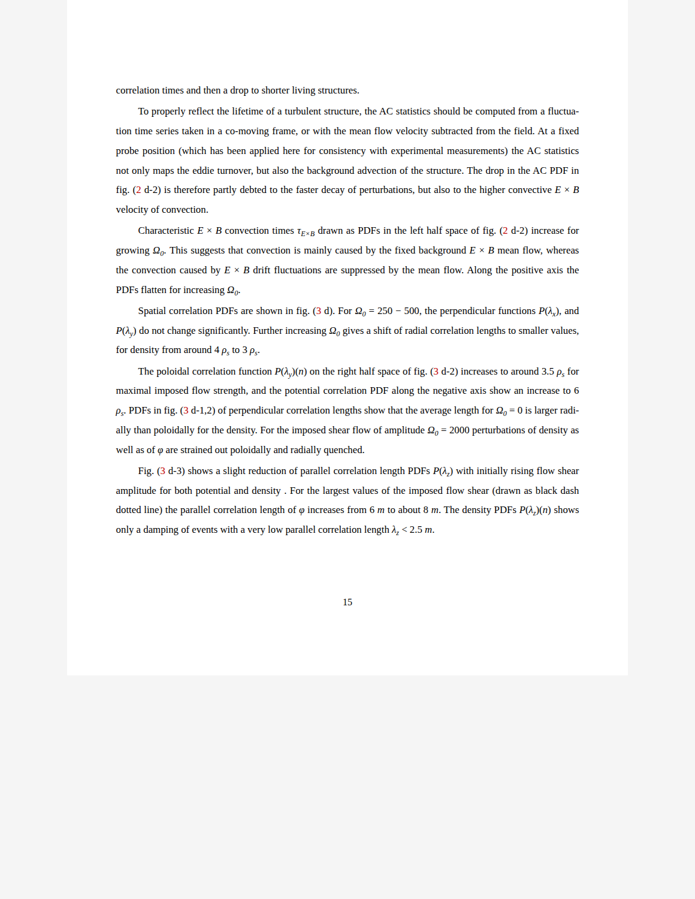correlation times and then a drop to shorter living structures.
To properly reflect the lifetime of a turbulent structure, the AC statistics should be computed from a fluctuation time series taken in a co-moving frame, or with the mean flow velocity subtracted from the field. At a fixed probe position (which has been applied here for consistency with experimental measurements) the AC statistics not only maps the eddie turnover, but also the background advection of the structure. The drop in the AC PDF in fig. (2 d-2) is therefore partly debted to the faster decay of perturbations, but also to the higher convective E × B velocity of convection.
Characteristic E × B convection times τE×B drawn as PDFs in the left half space of fig. (2 d-2) increase for growing Ω0. This suggests that convection is mainly caused by the fixed background E × B mean flow, whereas the convection caused by E × B drift fluctuations are suppressed by the mean flow. Along the positive axis the PDFs flatten for increasing Ω0.
Spatial correlation PDFs are shown in fig. (3 d). For Ω0 = 250 − 500, the perpendicular functions P(λx), and P(λy) do not change significantly. Further increasing Ω0 gives a shift of radial correlation lengths to smaller values, for density from around 4 ρs to 3 ρs.
The poloidal correlation function P(λy)(n) on the right half space of fig. (3 d-2) increases to around 3.5 ρs for maximal imposed flow strength, and the potential correlation PDF along the negative axis show an increase to 6 ρs. PDFs in fig. (3 d-1,2) of perpendicular correlation lengths show that the average length for Ω0 = 0 is larger radially than poloidally for the density. For the imposed shear flow of amplitude Ω0 = 2000 perturbations of density as well as of φ are strained out poloidally and radially quenched.
Fig. (3 d-3) shows a slight reduction of parallel correlation length PDFs P(λz) with initially rising flow shear amplitude for both potential and density . For the largest values of the imposed flow shear (drawn as black dash dotted line) the parallel correlation length of φ increases from 6 m to about 8 m. The density PDFs P(λz)(n) shows only a damping of events with a very low parallel correlation length λz < 2.5 m.
15